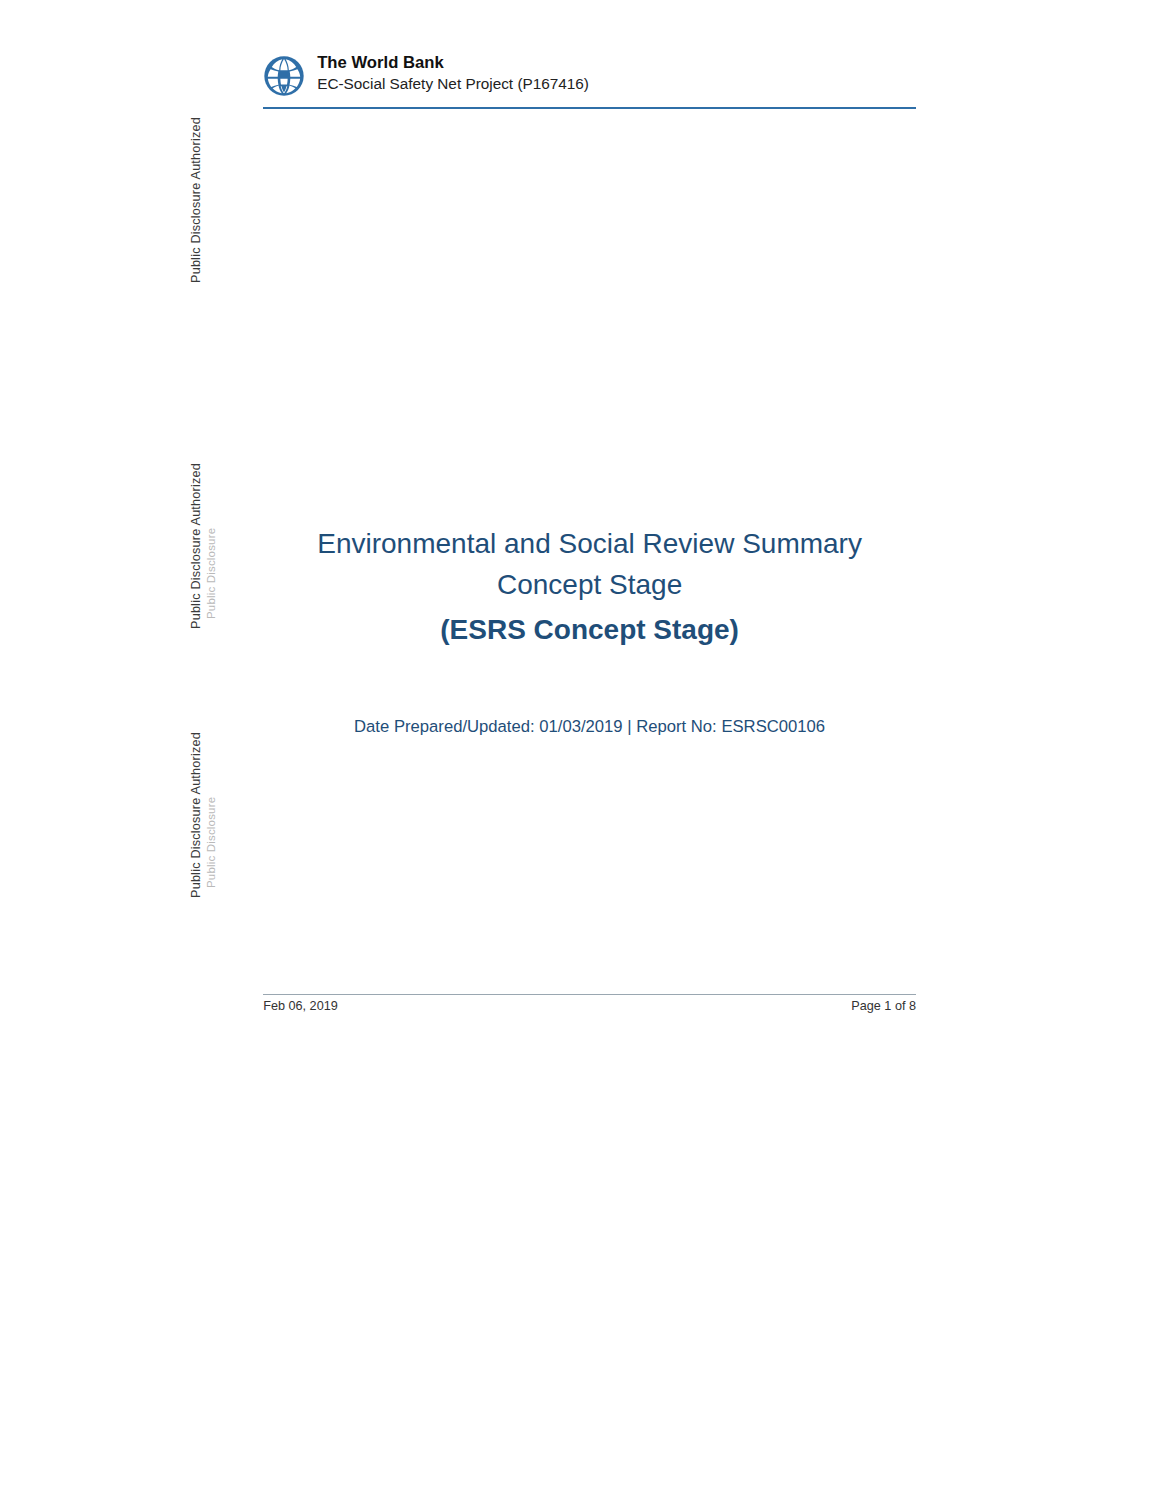Public Disclosure Authorized
Public Disclosure Authorized
Public Disclosure Authorized
Public Disclosure
Public Disclosure
The World Bank
EC-Social Safety Net Project (P167416)
Environmental and Social Review Summary
Concept Stage
(ESRS Concept Stage)
Date Prepared/Updated: 01/03/2019 | Report No: ESRSC00106
Feb 06, 2019 Page 1 of 8